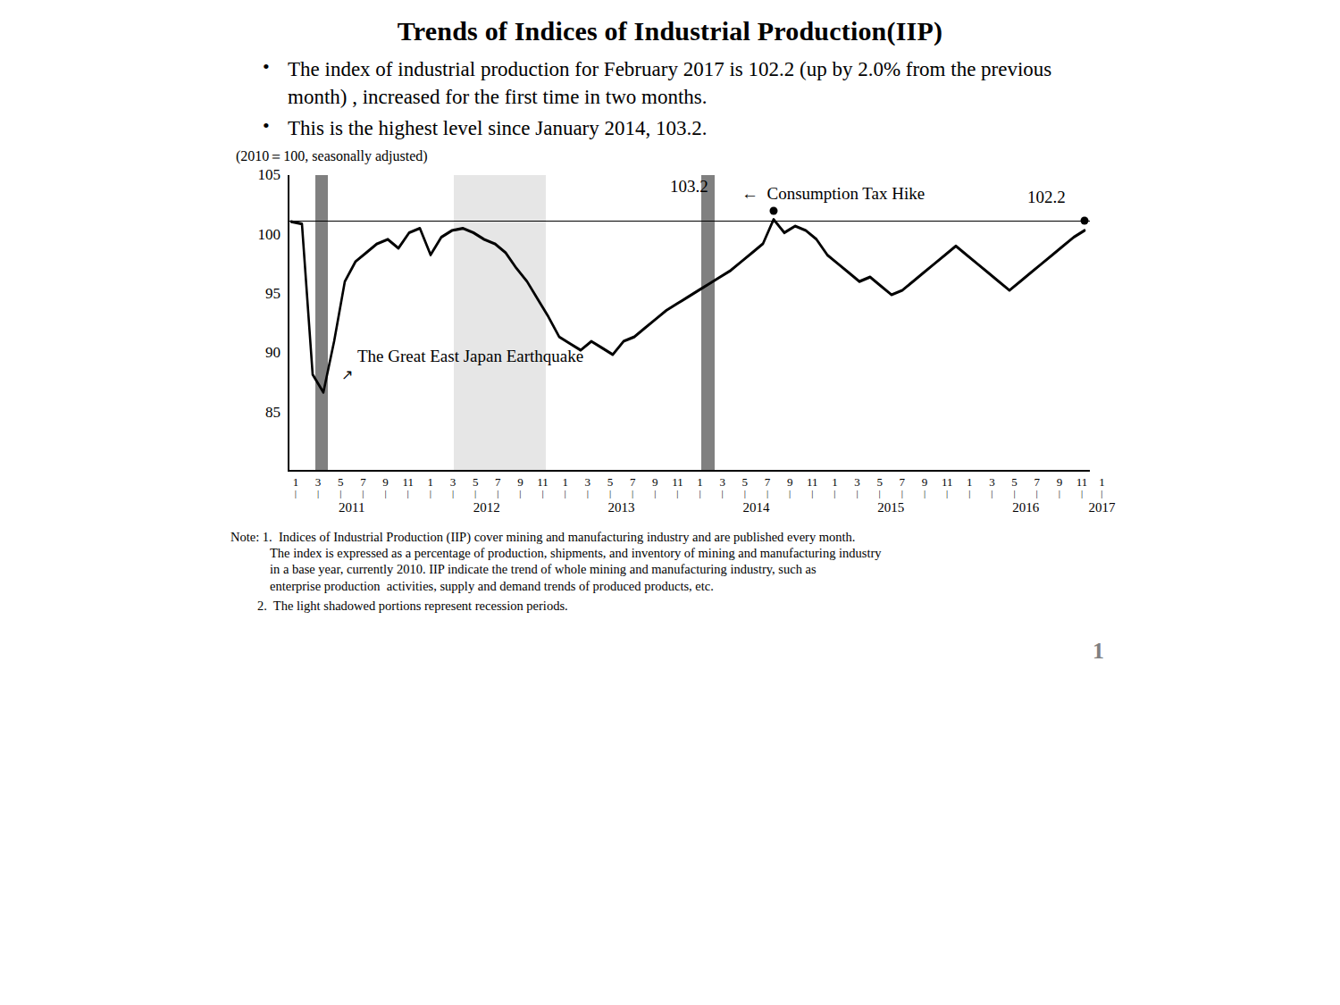Trends of Indices of Industrial Production(IIP)
The index of industrial production for February 2017 is 102.2 (up by 2.0% from the previous month) , increased for the first time in two months.
This is the highest level since January 2014, 103.2.
(2010＝100, seasonally adjusted)
105
100
95
90
85
103.2
← Consumption Tax Hike
102.2
The Great East Japan Earthquake
↗
1 3 5 7 9 11 1 3 5 7 9 11 1 3 5 7 9 11 1 3 5 7 9 11 1 3 5 7 9 11 1 3 5 7 9 11 1
2011 2012 2013 2014 2015 2016 2017
Note: 1. Indices of Industrial Production (IIP) cover mining and manufacturing industry and are published every month. The index is expressed as a percentage of production, shipments, and inventory of mining and manufacturing industry in a base year, currently 2010. IIP indicate the trend of whole mining and manufacturing industry, such as enterprise production activities, supply and demand trends of produced products, etc. 2. The light shadowed portions represent recession periods.
1